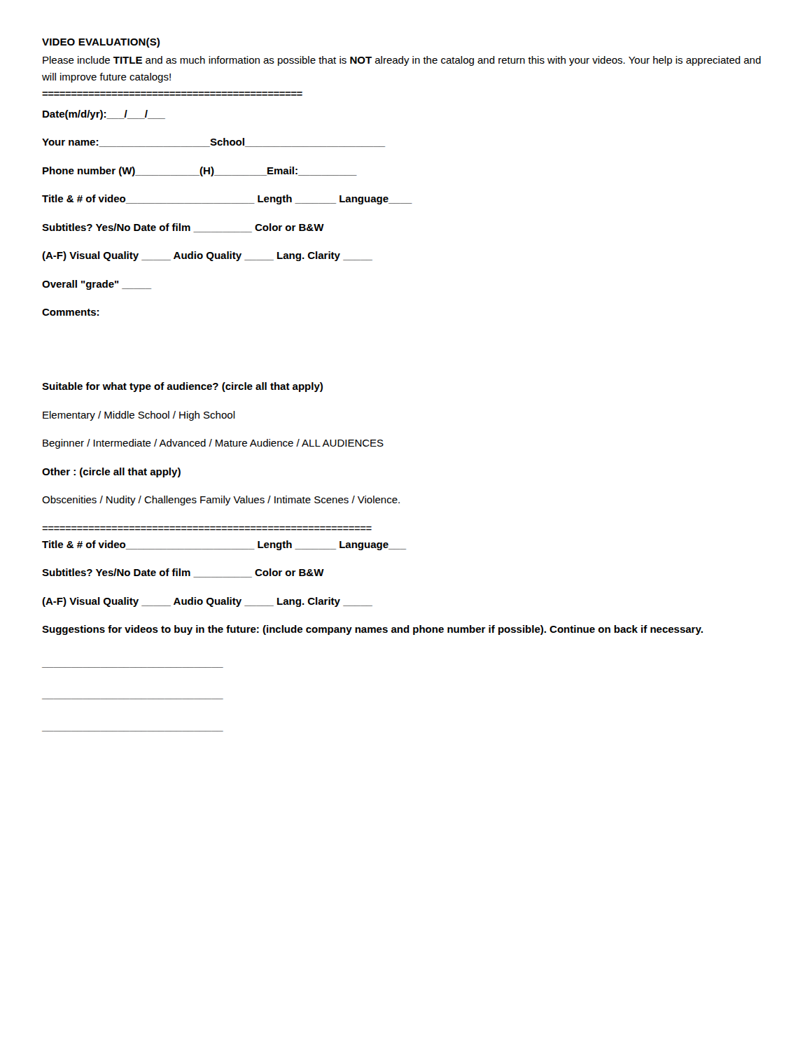VIDEO EVALUATION(S)
Please include TITLE and as much information as possible that is NOT already in the catalog and return this with your videos. Your help is appreciated and will improve future catalogs!
=============================================
Date(m/d/yr):___/___/___
Your name:___________________School________________________
Phone number (W)___________(H)_________Email:__________
Title & # of video______________________ Length _______ Language____
Subtitles? Yes/No Date of film __________ Color or B&W
(A-F) Visual Quality _____ Audio Quality _____ Lang. Clarity _____
Overall "grade" _____
Comments:
Suitable for what type of audience? (circle all that apply)
Elementary / Middle School / High School
Beginner / Intermediate / Advanced / Mature Audience / ALL AUDIENCES
Other : (circle all that apply)
Obscenities / Nudity / Challenges Family Values / Intimate Scenes / Violence.
=========================================================
Title & # of video______________________ Length _______ Language___
Subtitles? Yes/No Date of film __________ Color or B&W
(A-F) Visual Quality _____ Audio Quality _____ Lang. Clarity _____
Suggestions for videos to buy in the future: (include company names and phone number if possible). Continue on back if necessary.
_______________________________
_______________________________
_______________________________